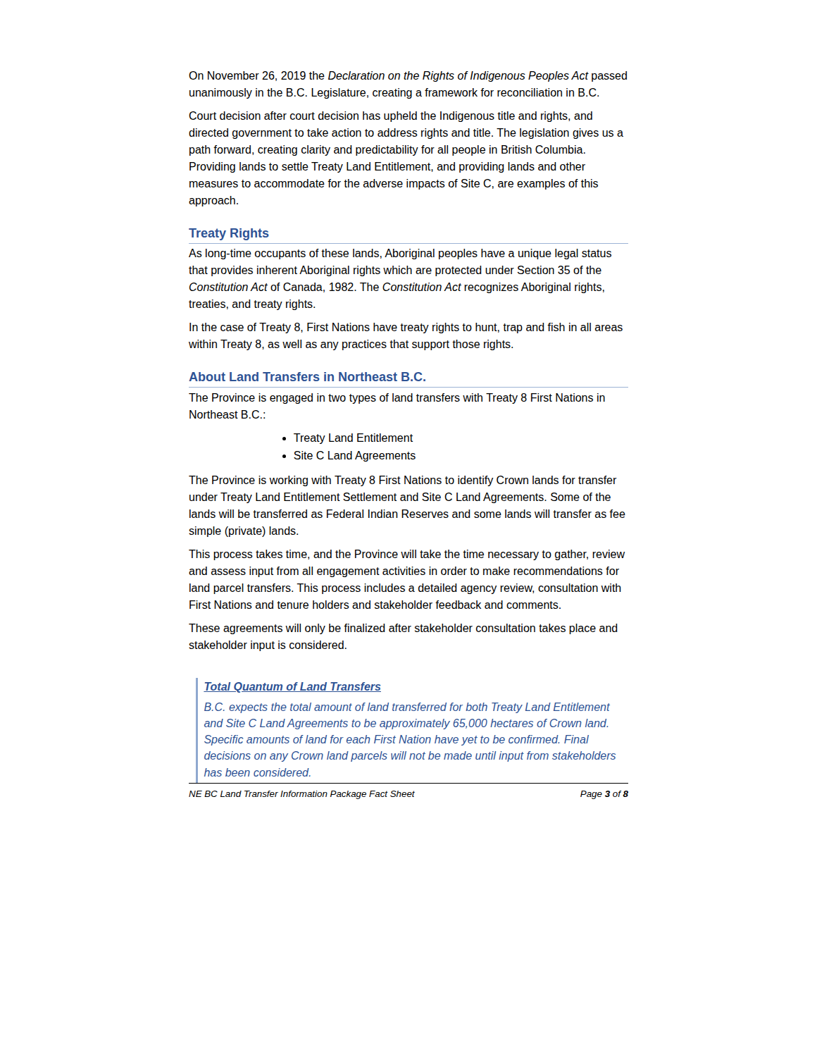On November 26, 2019 the Declaration on the Rights of Indigenous Peoples Act passed unanimously in the B.C. Legislature, creating a framework for reconciliation in B.C.
Court decision after court decision has upheld the Indigenous title and rights, and directed government to take action to address rights and title. The legislation gives us a path forward, creating clarity and predictability for all people in British Columbia. Providing lands to settle Treaty Land Entitlement, and providing lands and other measures to accommodate for the adverse impacts of Site C, are examples of this approach.
Treaty Rights
As long-time occupants of these lands, Aboriginal peoples have a unique legal status that provides inherent Aboriginal rights which are protected under Section 35 of the Constitution Act of Canada, 1982. The Constitution Act recognizes Aboriginal rights, treaties, and treaty rights.
In the case of Treaty 8, First Nations have treaty rights to hunt, trap and fish in all areas within Treaty 8, as well as any practices that support those rights.
About Land Transfers in Northeast B.C.
The Province is engaged in two types of land transfers with Treaty 8 First Nations in Northeast B.C.:
Treaty Land Entitlement
Site C Land Agreements
The Province is working with Treaty 8 First Nations to identify Crown lands for transfer under Treaty Land Entitlement Settlement and Site C Land Agreements. Some of the lands will be transferred as Federal Indian Reserves and some lands will transfer as fee simple (private) lands.
This process takes time, and the Province will take the time necessary to gather, review and assess input from all engagement activities in order to make recommendations for land parcel transfers. This process includes a detailed agency review, consultation with First Nations and tenure holders and stakeholder feedback and comments.
These agreements will only be finalized after stakeholder consultation takes place and stakeholder input is considered.
Total Quantum of Land Transfers
B.C. expects the total amount of land transferred for both Treaty Land Entitlement and Site C Land Agreements to be approximately 65,000 hectares of Crown land. Specific amounts of land for each First Nation have yet to be confirmed. Final decisions on any Crown land parcels will not be made until input from stakeholders has been considered.
NE BC Land Transfer Information Package Fact Sheet Page 3 of 8